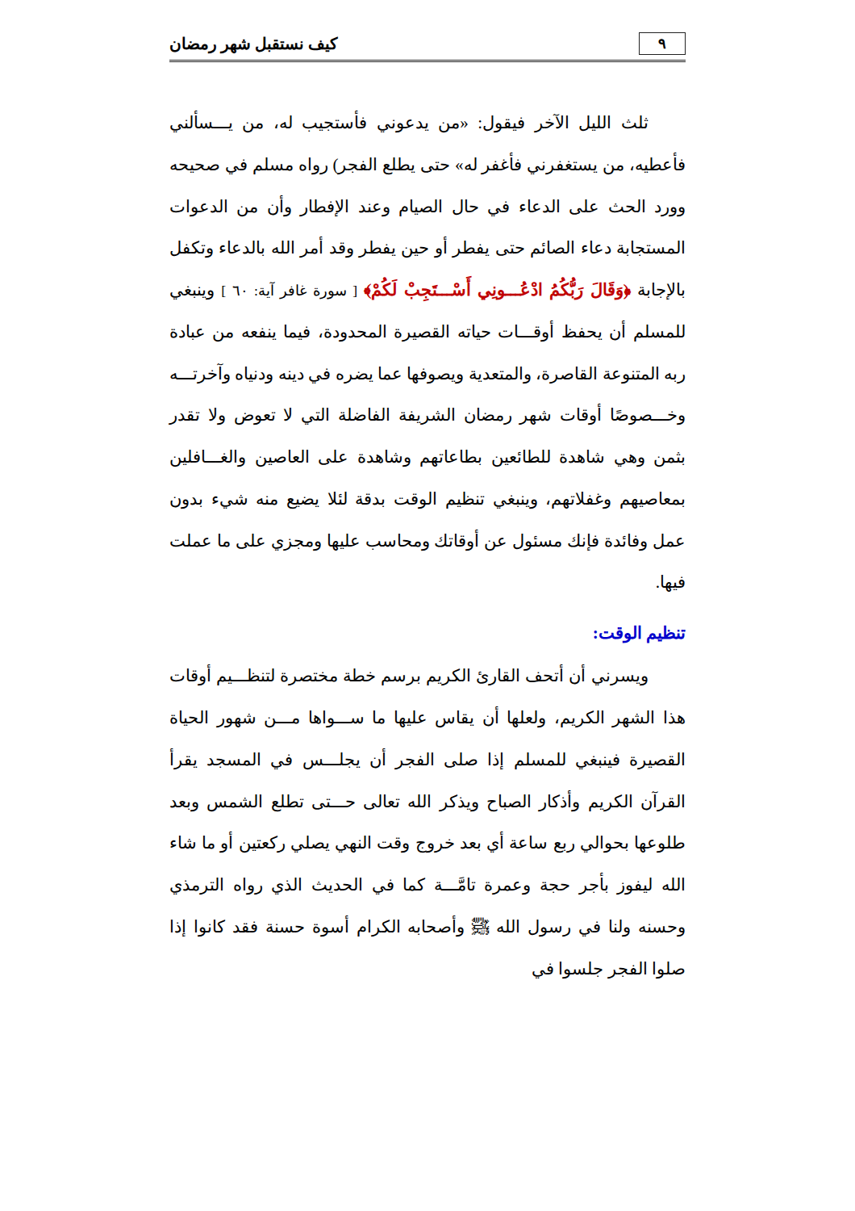٩ كيف نستقبل شهر رمضان
ثلث الليل الآخر فيقول: «من يدعوني فأستجيب له، من يـــسألني فأعطيه، من يستغفرني فأغفر له» حتى يطلع الفجر) رواه مسلم في صحيحه وورد الحث على الدعاء في حال الصيام وعند الإفطار وأن من الدعوات المستجابة دعاء الصائم حتى يفطر أو حين يفطر وقد أمر الله بالدعاء وتكفل بالإجابة ﴿وَقَالَ رَبُّكُمُ ادْعُـــونِي أَسْـــتَجِبْ لَكُمْ﴾ [ سورة غافر آية: ٦٠ ] وينبغي للمسلم أن يحفظ أوقـــات حياته القصيرة المحدودة، فيما ينفعه من عبادة ربه المتنوعة القاصرة، والمتعدية ويصوفها عما يضره في دينه ودنياه وآخرتـــه وخـــصوصًا أوقات شهر رمضان الشريفة الفاضلة التي لا تعوض ولا تقدر بثمن وهي شاهدة للطائعين بطاعاتهم وشاهدة على العاصين والغـــافلين بمعاصيهم وغفلاتهم، وينبغي تنظيم الوقت بدقة لئلا يضيع منه شيء بدون عمل وفائدة فإنك مسئول عن أوقاتك ومحاسب عليها ومجزي على ما عملت فيها.
تنظيم الوقت:
ويسرني أن أتحف القارئ الكريم برسم خطة مختصرة لتنظـــيم أوقات هذا الشهر الكريم، ولعلها أن يقاس عليها ما ســـواها مـــن شهور الحياة القصيرة فينبغي للمسلم إذا صلى الفجر أن يجلـــس في المسجد يقرأ القرآن الكريم وأذكار الصباح ويذكر الله تعالى حـــتى تطلع الشمس وبعد طلوعها بحوالي ربع ساعة أي بعد خروج وقت النهي يصلي ركعتين أو ما شاء الله ليفوز بأجر حجة وعمرة تامَّـــة كما في الحديث الذي رواه الترمذي وحسنه ولنا في رسول الله ﷺ وأصحابه الكرام أسوة حسنة فقد كانوا إذا صلوا الفجر جلسوا في